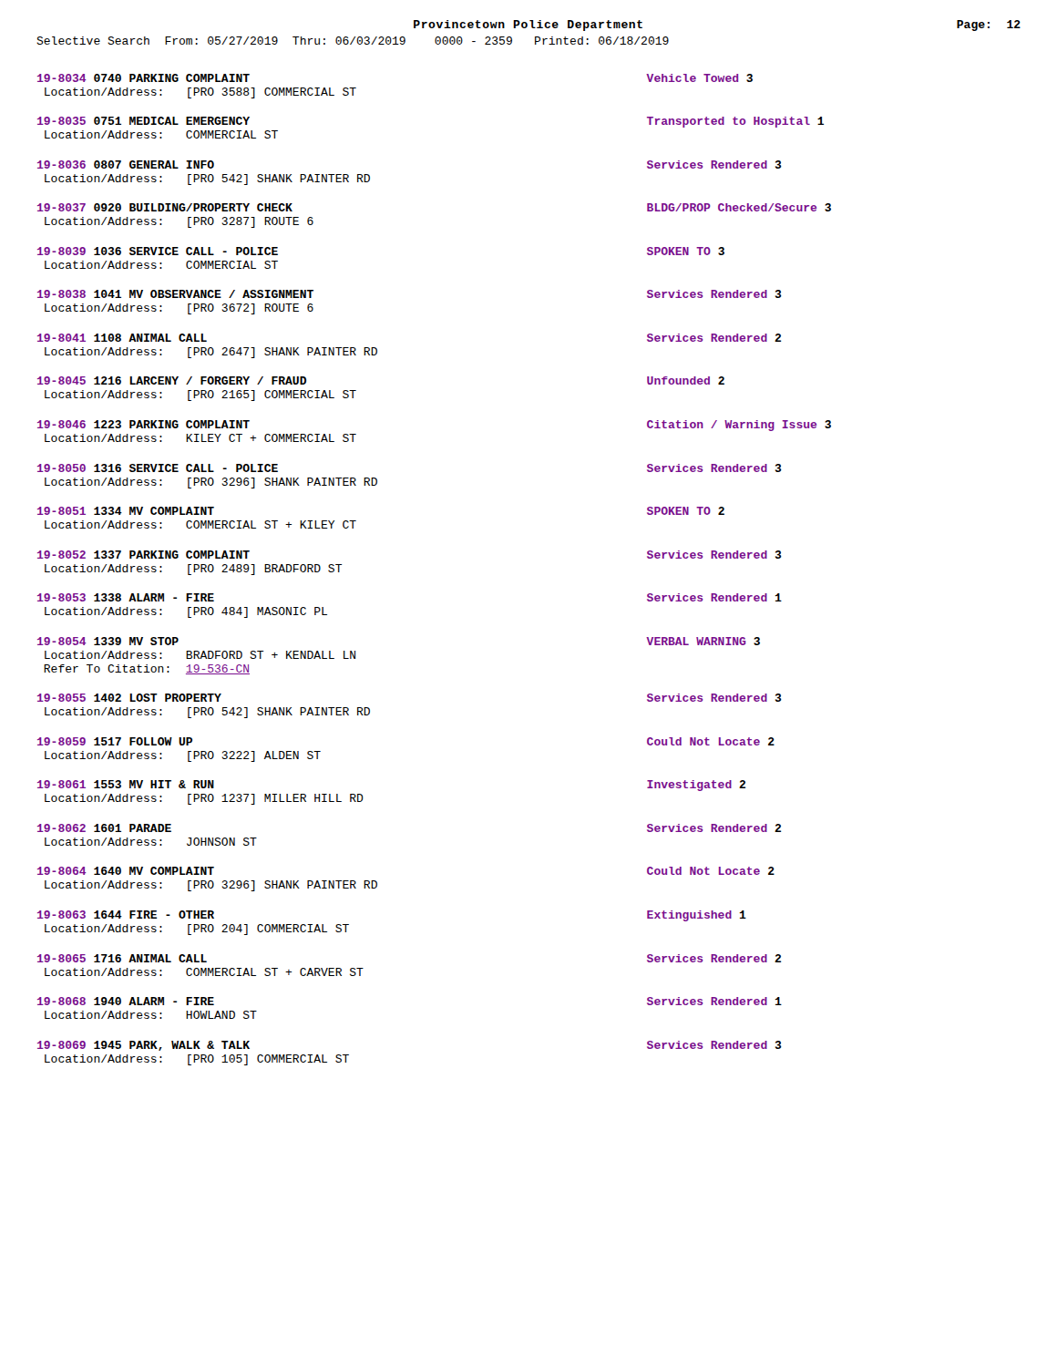Provincetown Police Department
Page: 12
Selective Search From: 05/27/2019 Thru: 06/03/2019 0000 - 2359 Printed: 06/18/2019
19-8034 0740 PARKING COMPLAINT
Vehicle Towed 3
Location/Address: [PRO 3588] COMMERCIAL ST
19-8035 0751 MEDICAL EMERGENCY
Transported to Hospital 1
Location/Address: COMMERCIAL ST
19-8036 0807 GENERAL INFO
Services Rendered 3
Location/Address: [PRO 542] SHANK PAINTER RD
19-8037 0920 BUILDING/PROPERTY CHECK
BLDG/PROP Checked/Secure 3
Location/Address: [PRO 3287] ROUTE 6
19-8039 1036 SERVICE CALL - POLICE
SPOKEN TO 3
Location/Address: COMMERCIAL ST
19-8038 1041 MV OBSERVANCE / ASSIGNMENT
Services Rendered 3
Location/Address: [PRO 3672] ROUTE 6
19-8041 1108 ANIMAL CALL
Services Rendered 2
Location/Address: [PRO 2647] SHANK PAINTER RD
19-8045 1216 LARCENY / FORGERY / FRAUD
Unfounded 2
Location/Address: [PRO 2165] COMMERCIAL ST
19-8046 1223 PARKING COMPLAINT
Citation / Warning Issue 3
Location/Address: KILEY CT + COMMERCIAL ST
19-8050 1316 SERVICE CALL - POLICE
Services Rendered 3
Location/Address: [PRO 3296] SHANK PAINTER RD
19-8051 1334 MV COMPLAINT
SPOKEN TO 2
Location/Address: COMMERCIAL ST + KILEY CT
19-8052 1337 PARKING COMPLAINT
Services Rendered 3
Location/Address: [PRO 2489] BRADFORD ST
19-8053 1338 ALARM - FIRE
Services Rendered 1
Location/Address: [PRO 484] MASONIC PL
19-8054 1339 MV STOP
VERBAL WARNING 3
Location/Address: BRADFORD ST + KENDALL LN
Refer To Citation: 19-536-CN
19-8055 1402 LOST PROPERTY
Services Rendered 3
Location/Address: [PRO 542] SHANK PAINTER RD
19-8059 1517 FOLLOW UP
Could Not Locate 2
Location/Address: [PRO 3222] ALDEN ST
19-8061 1553 MV HIT & RUN
Investigated 2
Location/Address: [PRO 1237] MILLER HILL RD
19-8062 1601 PARADE
Services Rendered 2
Location/Address: JOHNSON ST
19-8064 1640 MV COMPLAINT
Could Not Locate 2
Location/Address: [PRO 3296] SHANK PAINTER RD
19-8063 1644 FIRE - OTHER
Extinguished 1
Location/Address: [PRO 204] COMMERCIAL ST
19-8065 1716 ANIMAL CALL
Services Rendered 2
Location/Address: COMMERCIAL ST + CARVER ST
19-8068 1940 ALARM - FIRE
Services Rendered 1
Location/Address: HOWLAND ST
19-8069 1945 PARK, WALK & TALK
Services Rendered 3
Location/Address: [PRO 105] COMMERCIAL ST